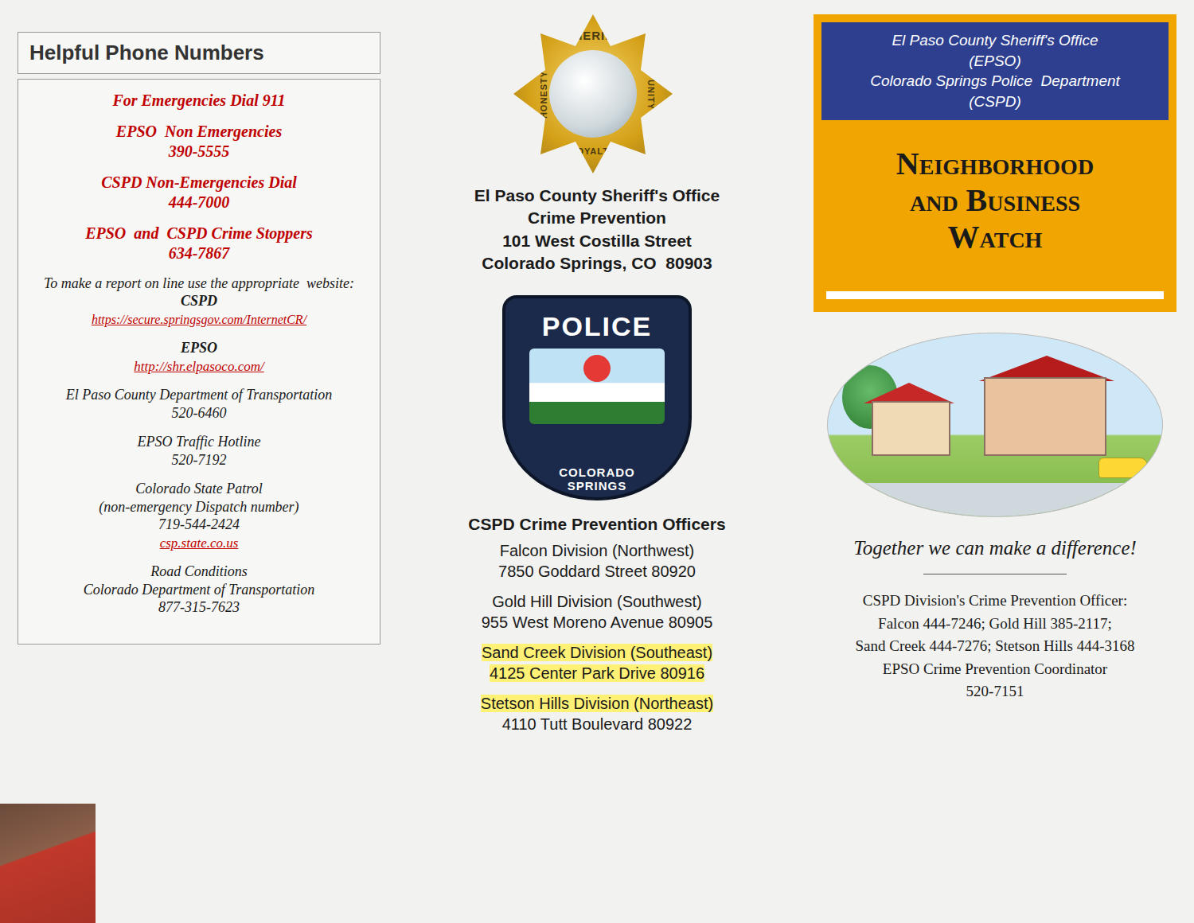Helpful Phone Numbers
For Emergencies Dial 911
EPSO Non Emergencies
390-5555
CSPD Non-Emergencies Dial
444-7000
EPSO and CSPD Crime Stoppers
634-7867
To make a report on line use the appropriate website:
CSPD
https://secure.springsgov.com/InternetCR/
EPSO
http://shr.elpasoco.com/
El Paso County Department of Transportation
520-6460
EPSO Traffic Hotline
520-7192
Colorado State Patrol
(non-emergency Dispatch number)
719-544-2424
csp.state.co.us
Road Conditions
Colorado Department of Transportation
877-315-7623
SHERIFF HONESTY UNITY LOYALTY EL PASO COUNTY
El Paso County Sheriff's Office
Crime Prevention
101 West Costilla Street
Colorado Springs, CO 80903
POLICE
COLORADO
SPRINGS
CSPD Crime Prevention Officers
Falcon Division (Northwest)
7850 Goddard Street 80920
Gold Hill Division (Southwest)
955 West Moreno Avenue 80905
Sand Creek Division (Southeast)
4125 Center Park Drive 80916
Stetson Hills Division (Northeast)
4110 Tutt Boulevard 80922
El Paso County Sheriff's Office
(EPSO)
Colorado Springs Police Department
(CSPD)
Neighborhood
and Business
Watch
Together we can make a difference!
CSPD Division's Crime Prevention Officer:
Falcon 444-7246; Gold Hill 385-2117;
Sand Creek 444-7276; Stetson Hills 444-3168
EPSO Crime Prevention Coordinator
520-7151